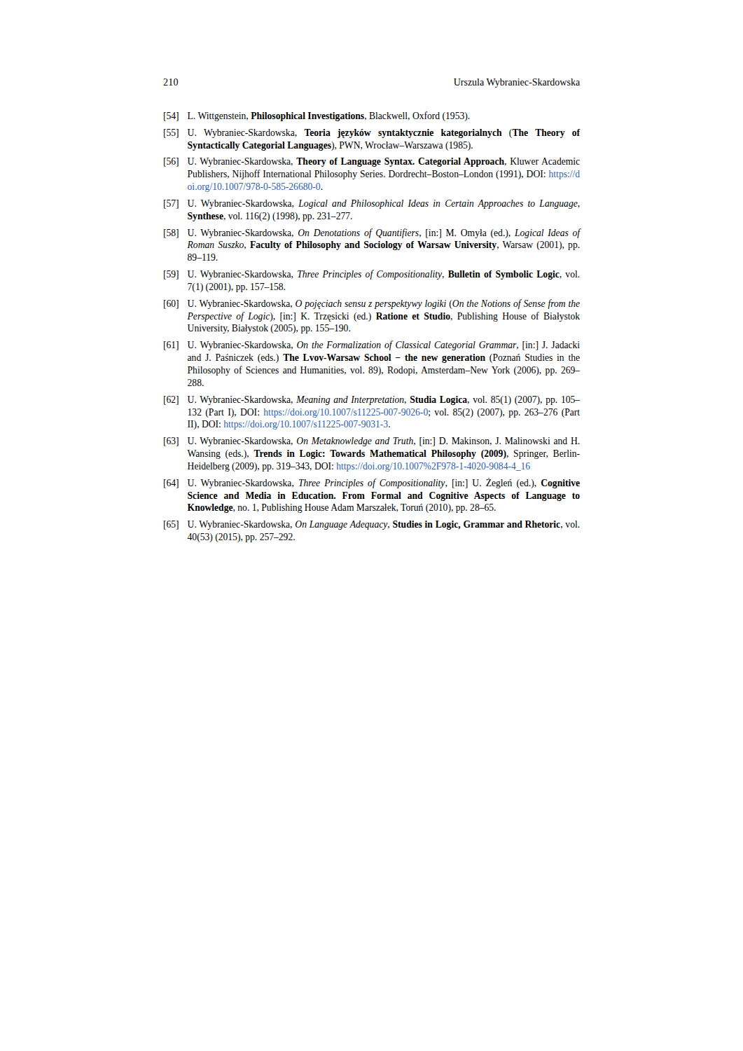210 Urszula Wybraniec-Skardowska
[54] L. Wittgenstein, Philosophical Investigations, Blackwell, Oxford (1953).
[55] U. Wybraniec-Skardowska, Teoria języków syntaktycznie kategorialnych (The Theory of Syntactically Categorial Languages), PWN, Wrocław–Warszawa (1985).
[56] U. Wybraniec-Skardowska, Theory of Language Syntax. Categorial Approach, Kluwer Academic Publishers, Nijhoff International Philosophy Series. Dordrecht–Boston–London (1991), DOI: https://doi.org/10.1007/978-0-585-26680-0.
[57] U. Wybraniec-Skardowska, Logical and Philosophical Ideas in Certain Approaches to Language, Synthese, vol. 116(2) (1998), pp. 231–277.
[58] U. Wybraniec-Skardowska, On Denotations of Quantifiers, [in:] M. Omyła (ed.), Logical Ideas of Roman Suszko, Faculty of Philosophy and Sociology of Warsaw University, Warsaw (2001), pp. 89–119.
[59] U. Wybraniec-Skardowska, Three Principles of Compositionality, Bulletin of Symbolic Logic, vol. 7(1) (2001), pp. 157–158.
[60] U. Wybraniec-Skardowska, O pojęciach sensu z perspektywy logiki (On the Notions of Sense from the Perspective of Logic), [in:] K. Trzęsicki (ed.) Ratione et Studio, Publishing House of Białystok University, Białystok (2005), pp. 155–190.
[61] U. Wybraniec-Skardowska, On the Formalization of Classical Categorial Grammar, [in:] J. Jadacki and J. Paśniczek (eds.) The Lvov-Warsaw School − the new generation (Poznań Studies in the Philosophy of Sciences and Humanities, vol. 89), Rodopi, Amsterdam–New York (2006), pp. 269–288.
[62] U. Wybraniec-Skardowska, Meaning and Interpretation, Studia Logica, vol. 85(1) (2007), pp. 105–132 (Part I), DOI: https://doi.org/10.1007/s11225-007-9026-0; vol. 85(2) (2007), pp. 263–276 (Part II), DOI: https://doi.org/10.1007/s11225-007-9031-3.
[63] U. Wybraniec-Skardowska, On Metaknowledge and Truth, [in:] D. Makinson, J. Malinowski and H. Wansing (eds.), Trends in Logic: Towards Mathematical Philosophy (2009), Springer, Berlin-Heidelberg (2009), pp. 319–343, DOI: https://doi.org/10.1007%2F978-1-4020-9084-4_16
[64] U. Wybraniec-Skardowska, Three Principles of Compositionality, [in:] U. Żegleń (ed.), Cognitive Science and Media in Education. From Formal and Cognitive Aspects of Language to Knowledge, no. 1, Publishing House Adam Marszałek, Toruń (2010), pp. 28–65.
[65] U. Wybraniec-Skardowska, On Language Adequacy, Studies in Logic, Grammar and Rhetoric, vol. 40(53) (2015), pp. 257–292.